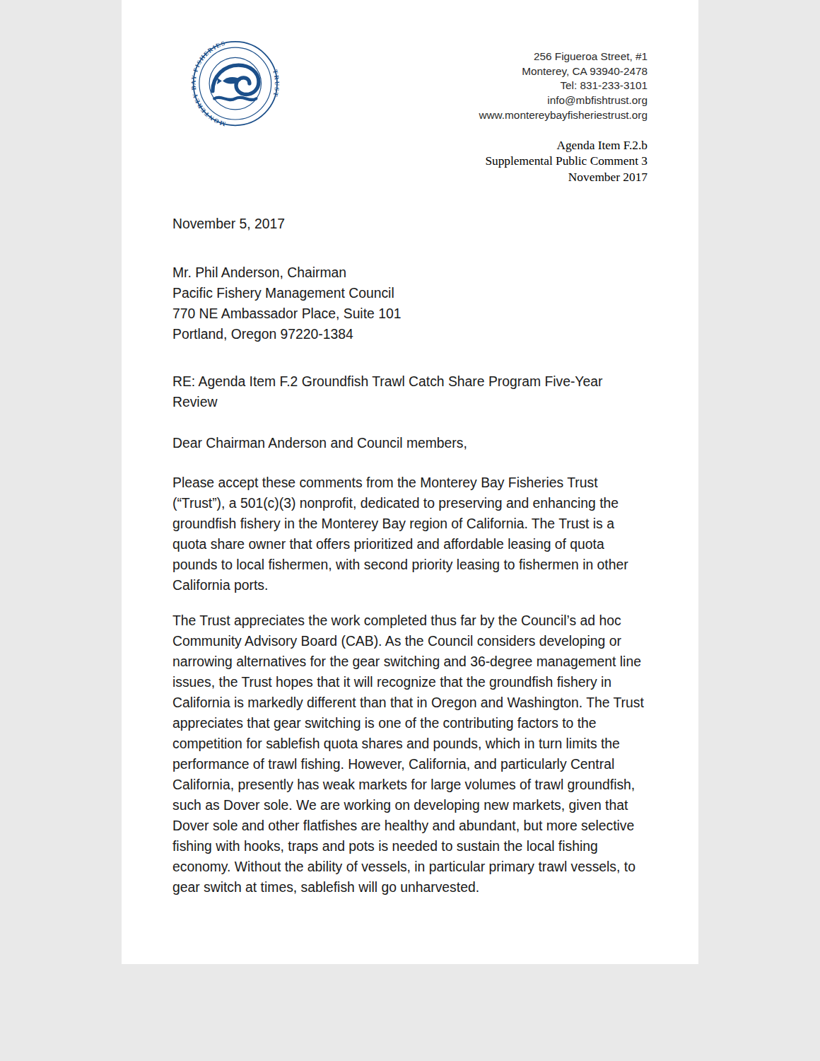MONTEREY BAY FISHERIES TRUST
256 Figueroa Street, #1
Monterey, CA 93940-2478
Tel: 831-233-3101
info@mbfishtrust.org
www.montereybayfisheriestrust.org
Agenda Item F.2.b
Supplemental Public Comment 3
November 2017
November 5, 2017
Mr. Phil Anderson, Chairman Pacific Fishery Management Council 770 NE Ambassador Place, Suite 101 Portland, Oregon 97220-1384
RE: Agenda Item F.2 Groundfish Trawl Catch Share Program Five-Year Review
Dear Chairman Anderson and Council members,
Please accept these comments from the Monterey Bay Fisheries Trust (“Trust”), a 501(c)(3) nonprofit, dedicated to preserving and enhancing the groundfish fishery in the Monterey Bay region of California. The Trust is a quota share owner that offers prioritized and affordable leasing of quota pounds to local fishermen, with second priority leasing to fishermen in other California ports.
The Trust appreciates the work completed thus far by the Council’s ad hoc Community Advisory Board (CAB). As the Council considers developing or narrowing alternatives for the gear switching and 36-degree management line issues, the Trust hopes that it will recognize that the groundfish fishery in California is markedly different than that in Oregon and Washington. The Trust appreciates that gear switching is one of the contributing factors to the competition for sablefish quota shares and pounds, which in turn limits the performance of trawl fishing. However, California, and particularly Central California, presently has weak markets for large volumes of trawl groundfish, such as Dover sole. We are working on developing new markets, given that Dover sole and other flatfishes are healthy and abundant, but more selective fishing with hooks, traps and pots is needed to sustain the local fishing economy. Without the ability of vessels, in particular primary trawl vessels, to gear switch at times, sablefish will go unharvested.